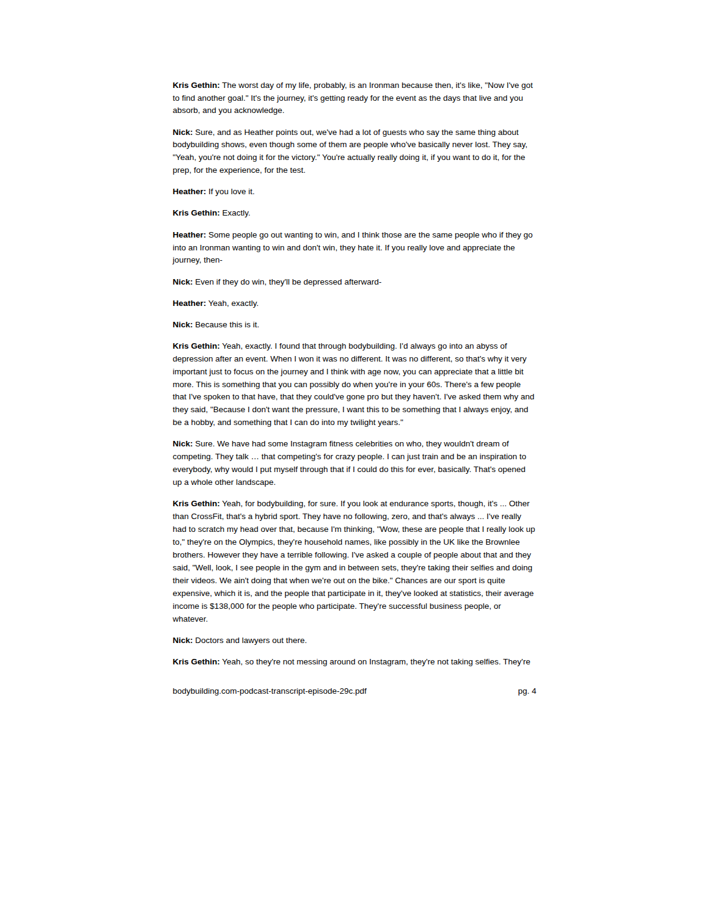Kris Gethin: The worst day of my life, probably, is an Ironman because then, it's like, "Now I've got to find another goal." It's the journey, it's getting ready for the event as the days that live and you absorb, and you acknowledge.
Nick: Sure, and as Heather points out, we've had a lot of guests who say the same thing about bodybuilding shows, even though some of them are people who've basically never lost. They say, "Yeah, you're not doing it for the victory." You're actually really doing it, if you want to do it, for the prep, for the experience, for the test.
Heather: If you love it.
Kris Gethin: Exactly.
Heather: Some people go out wanting to win, and I think those are the same people who if they go into an Ironman wanting to win and don't win, they hate it. If you really love and appreciate the journey, then-
Nick: Even if they do win, they'll be depressed afterward-
Heather: Yeah, exactly.
Nick: Because this is it.
Kris Gethin: Yeah, exactly. I found that through bodybuilding. I'd always go into an abyss of depression after an event. When I won it was no different. It was no different, so that's why it very important just to focus on the journey and I think with age now, you can appreciate that a little bit more. This is something that you can possibly do when you're in your 60s. There's a few people that I've spoken to that have, that they could've gone pro but they haven't. I've asked them why and they said, "Because I don't want the pressure, I want this to be something that I always enjoy, and be a hobby, and something that I can do into my twilight years."
Nick: Sure. We have had some Instagram fitness celebrities on who, they wouldn't dream of competing. They talk … that competing's for crazy people. I can just train and be an inspiration to everybody, why would I put myself through that if I could do this for ever, basically. That's opened up a whole other landscape.
Kris Gethin: Yeah, for bodybuilding, for sure. If you look at endurance sports, though, it's ... Other than CrossFit, that's a hybrid sport. They have no following, zero, and that's always ... I've really had to scratch my head over that, because I'm thinking, "Wow, these are people that I really look up to," they're on the Olympics, they're household names, like possibly in the UK like the Brownlee brothers. However they have a terrible following. I've asked a couple of people about that and they said, "Well, look, I see people in the gym and in between sets, they're taking their selfies and doing their videos. We ain't doing that when we're out on the bike." Chances are our sport is quite expensive, which it is, and the people that participate in it, they've looked at statistics, their average income is $138,000 for the people who participate. They're successful business people, or whatever.
Nick: Doctors and lawyers out there.
Kris Gethin: Yeah, so they're not messing around on Instagram, they're not taking selfies. They're
bodybuilding.com-podcast-transcript-episode-29c.pdf pg. 4